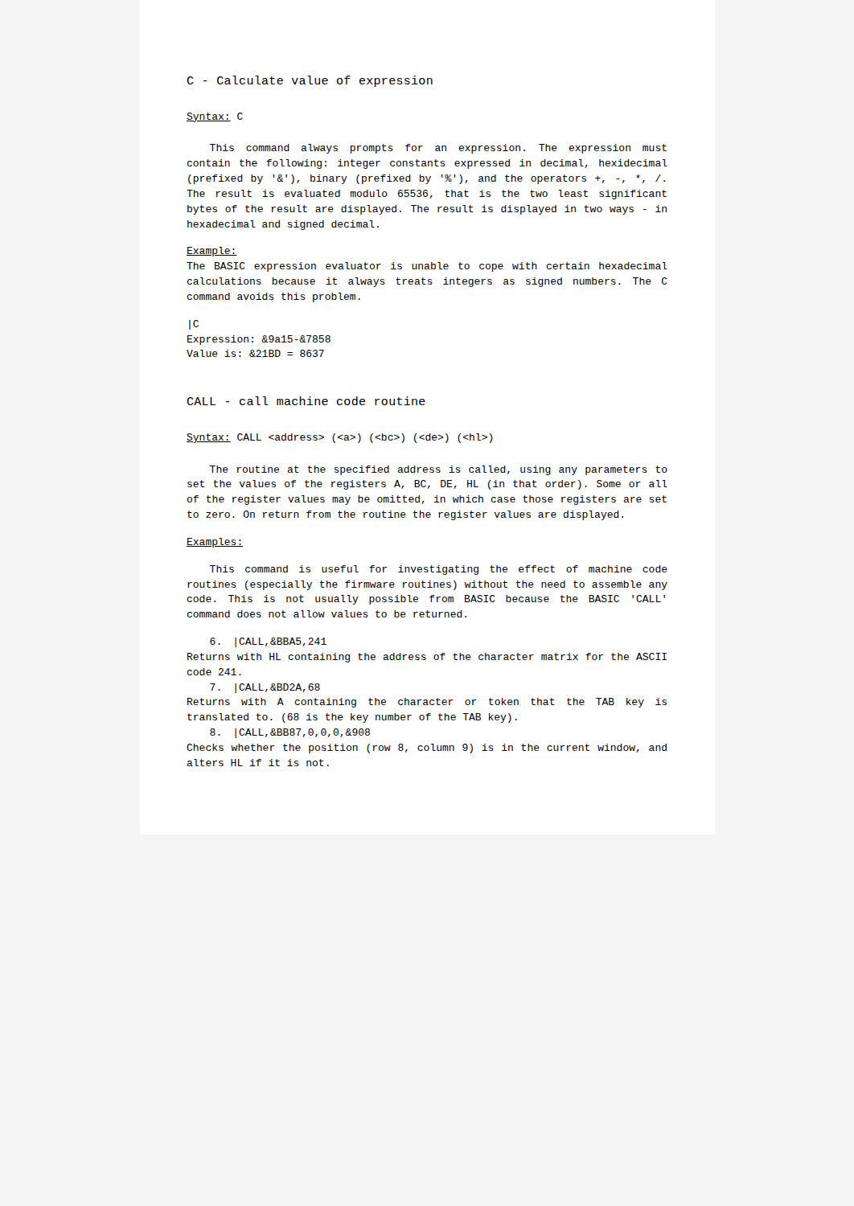C - Calculate value of expression
Syntax: C
This command always prompts for an expression. The expression must contain the following: integer constants expressed in decimal, hexidecimal (prefixed by '&'), binary (prefixed by '%'), and the operators +, -, *, /. The result is evaluated modulo 65536, that is the two least significant bytes of the result are displayed. The result is displayed in two ways - in hexadecimal and signed decimal.
Example:
The BASIC expression evaluator is unable to cope with certain hexadecimal calculations because it always treats integers as signed numbers. The C command avoids this problem.
|C Expression: &9a15-&7858 Value is: &21BD = 8637
CALL - call machine code routine
Syntax: CALL <address> (<a>) (<bc>) (<de>) (<hl>)
The routine at the specified address is called, using any parameters to set the values of the registers A, BC, DE, HL (in that order). Some or all of the register values may be omitted, in which case those registers are set to zero. On return from the routine the register values are displayed.
Examples:
This command is useful for investigating the effect of machine code routines (especially the firmware routines) without the need to assemble any code. This is not usually possible from BASIC because the BASIC 'CALL' command does not allow values to be returned.
6.|CALL,&BBA5,241
Returns with HL containing the address of the character matrix for the ASCII code 241.
7.|CALL,&BD2A,68
Returns with A containing the character or token that the TAB key is translated to. (68 is the key number of the TAB key).
8.|CALL,&BB87,0,0,0,&908
Checks whether the position (row 8, column 9) is in the current window, and alters HL if it is not.